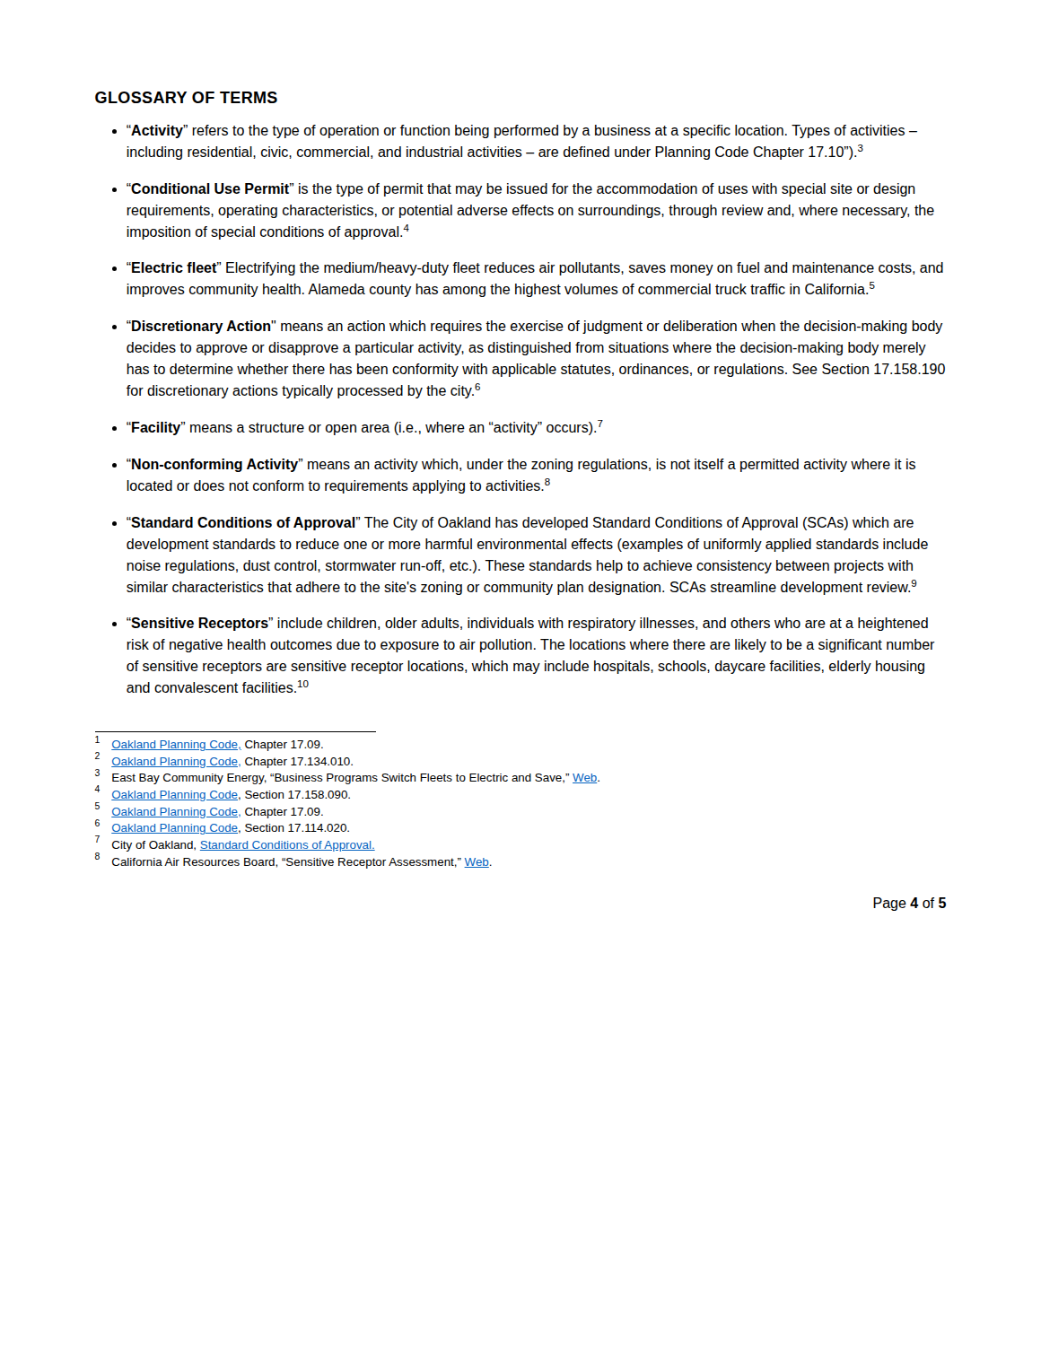GLOSSARY OF TERMS
“Activity” refers to the type of operation or function being performed by a business at a specific location. Types of activities – including residential, civic, commercial, and industrial activities – are defined under Planning Code Chapter 17.10”).3
“Conditional Use Permit” is the type of permit that may be issued for the accommodation of uses with special site or design requirements, operating characteristics, or potential adverse effects on surroundings, through review and, where necessary, the imposition of special conditions of approval.4
“Electric fleet” Electrifying the medium/heavy-duty fleet reduces air pollutants, saves money on fuel and maintenance costs, and improves community health. Alameda county has among the highest volumes of commercial truck traffic in California.5
“Discretionary Action" means an action which requires the exercise of judgment or deliberation when the decision-making body decides to approve or disapprove a particular activity, as distinguished from situations where the decision-making body merely has to determine whether there has been conformity with applicable statutes, ordinances, or regulations. See Section 17.158.190 for discretionary actions typically processed by the city.6
“Facility” means a structure or open area (i.e., where an “activity” occurs).7
“Non-conforming Activity” means an activity which, under the zoning regulations, is not itself a permitted activity where it is located or does not conform to requirements applying to activities.8
“Standard Conditions of Approval” The City of Oakland has developed Standard Conditions of Approval (SCAs) which are development standards to reduce one or more harmful environmental effects (examples of uniformly applied standards include noise regulations, dust control, stormwater run-off, etc.). These standards help to achieve consistency between projects with similar characteristics that adhere to the site's zoning or community plan designation. SCAs streamline development review.9
“Sensitive Receptors” include children, older adults, individuals with respiratory illnesses, and others who are at a heightened risk of negative health outcomes due to exposure to air pollution. The locations where there are likely to be a significant number of sensitive receptors are sensitive receptor locations, which may include hospitals, schools, daycare facilities, elderly housing and convalescent facilities.10
Oakland Planning Code, Chapter 17.09.
Oakland Planning Code, Chapter 17.134.010.
East Bay Community Energy, “Business Programs Switch Fleets to Electric and Save,” Web.
Oakland Planning Code, Section 17.158.090.
Oakland Planning Code, Chapter 17.09.
Oakland Planning Code, Section 17.114.020.
City of Oakland, Standard Conditions of Approval.
California Air Resources Board, “Sensitive Receptor Assessment,” Web.
Page 4 of 5